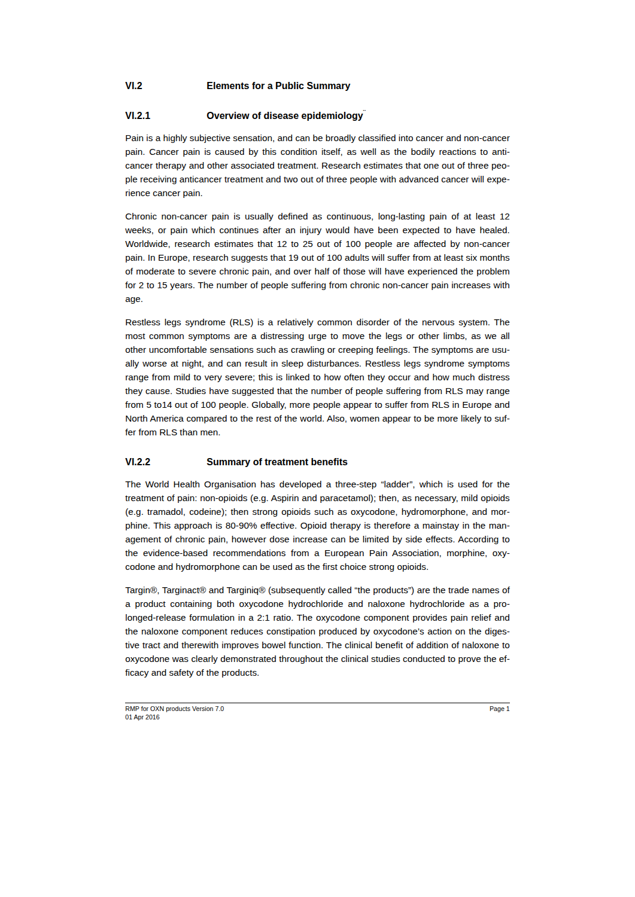VI.2 Elements for a Public Summary
VI.2.1 Overview of disease epidemiology¨
Pain is a highly subjective sensation, and can be broadly classified into cancer and non-cancer pain. Cancer pain is caused by this condition itself, as well as the bodily reactions to anticancer therapy and other associated treatment. Research estimates that one out of three people receiving anticancer treatment and two out of three people with advanced cancer will experience cancer pain.
Chronic non-cancer pain is usually defined as continuous, long-lasting pain of at least 12 weeks, or pain which continues after an injury would have been expected to have healed. Worldwide, research estimates that 12 to 25 out of 100 people are affected by non-cancer pain. In Europe, research suggests that 19 out of 100 adults will suffer from at least six months of moderate to severe chronic pain, and over half of those will have experienced the problem for 2 to 15 years. The number of people suffering from chronic non-cancer pain increases with age.
Restless legs syndrome (RLS) is a relatively common disorder of the nervous system. The most common symptoms are a distressing urge to move the legs or other limbs, as we all other uncomfortable sensations such as crawling or creeping feelings. The symptoms are usually worse at night, and can result in sleep disturbances. Restless legs syndrome symptoms range from mild to very severe; this is linked to how often they occur and how much distress they cause. Studies have suggested that the number of people suffering from RLS may range from 5 to14 out of 100 people. Globally, more people appear to suffer from RLS in Europe and North America compared to the rest of the world. Also, women appear to be more likely to suffer from RLS than men.
VI.2.2 Summary of treatment benefits
The World Health Organisation has developed a three-step “ladder”, which is used for the treatment of pain: non-opioids (e.g. Aspirin and paracetamol); then, as necessary, mild opioids (e.g. tramadol, codeine); then strong opioids such as oxycodone, hydromorphone, and morphine. This approach is 80-90% effective. Opioid therapy is therefore a mainstay in the management of chronic pain, however dose increase can be limited by side effects. According to the evidence-based recommendations from a European Pain Association, morphine, oxycodone and hydromorphone can be used as the first choice strong opioids.
Targin®, Targinact® and Targiniq® (subsequently called “the products”) are the trade names of a product containing both oxycodone hydrochloride and naloxone hydrochloride as a prolonged-release formulation in a 2:1 ratio. The oxycodone component provides pain relief and the naloxone component reduces constipation produced by oxycodone’s action on the digestive tract and therewith improves bowel function. The clinical benefit of addition of naloxone to oxycodone was clearly demonstrated throughout the clinical studies conducted to prove the efficacy and safety of the products.
RMP for OXN products Version 7.0
01 Apr 2016
Page 1